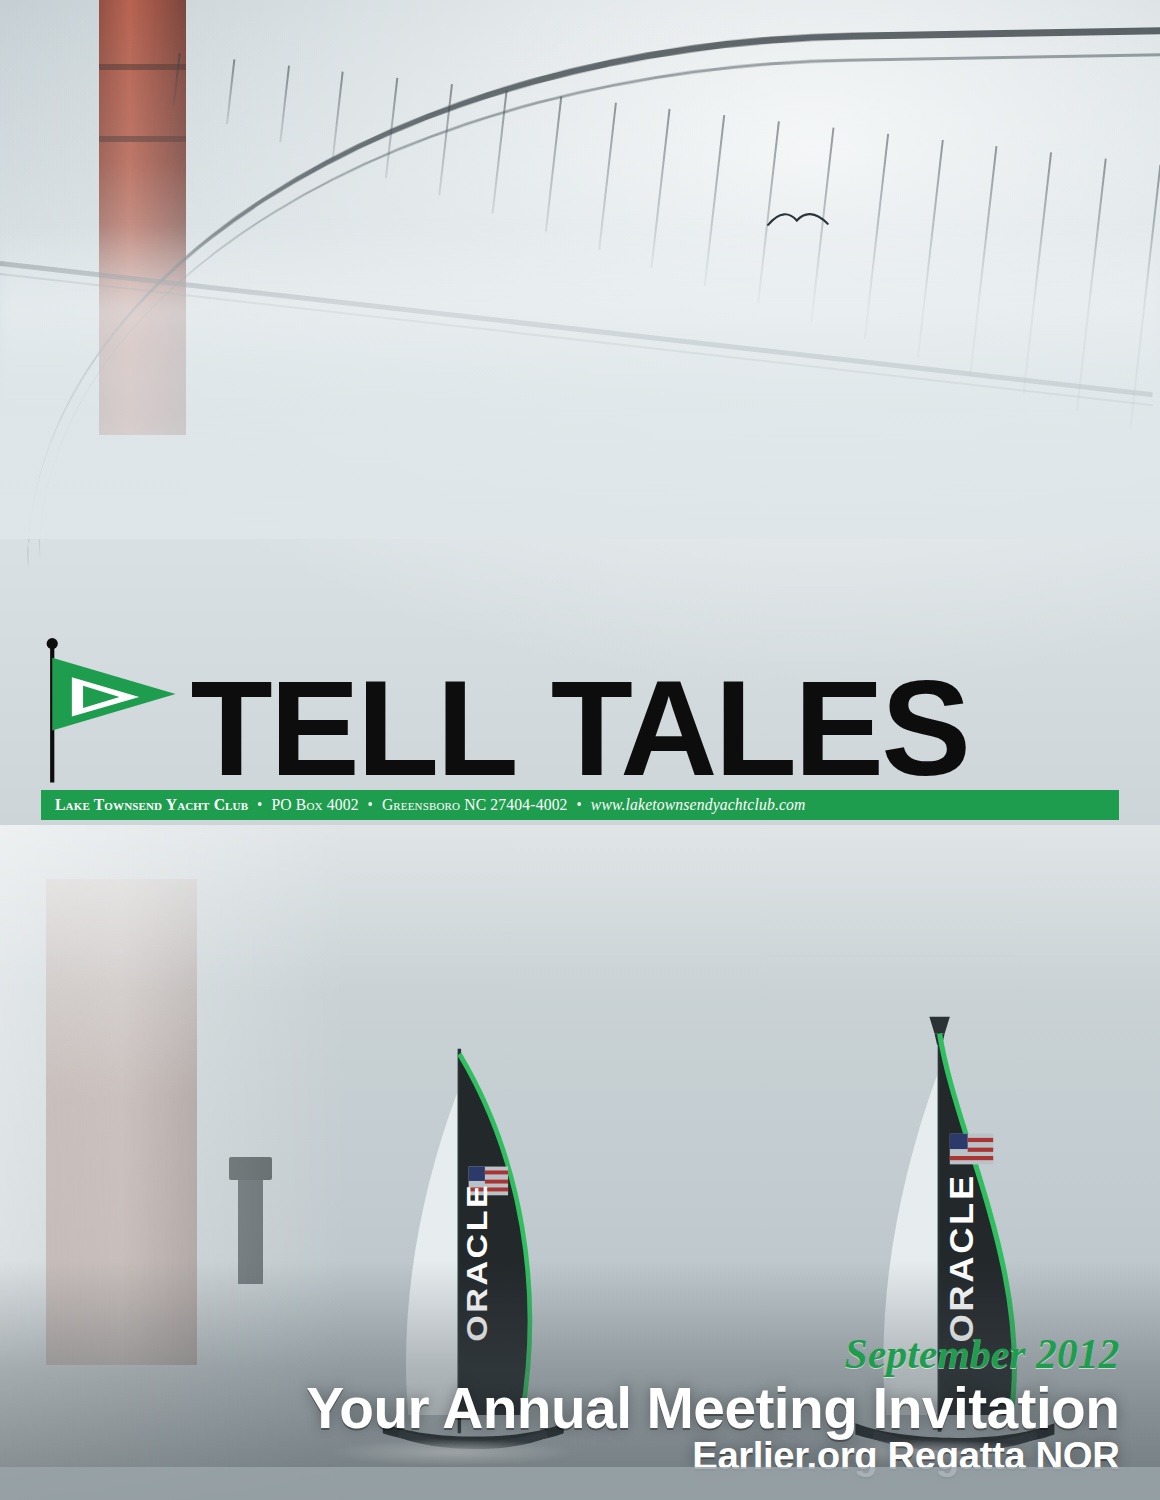Tell Tales
Lake Townsend Yacht Club • PO Box 4002 • Greensboro NC 27404-4002 • www.laketownsendyachtclub.com
ORACLE
ORACLE
September 2012
Your Annual Meeting Invitation Earlier.org Regatta NOR